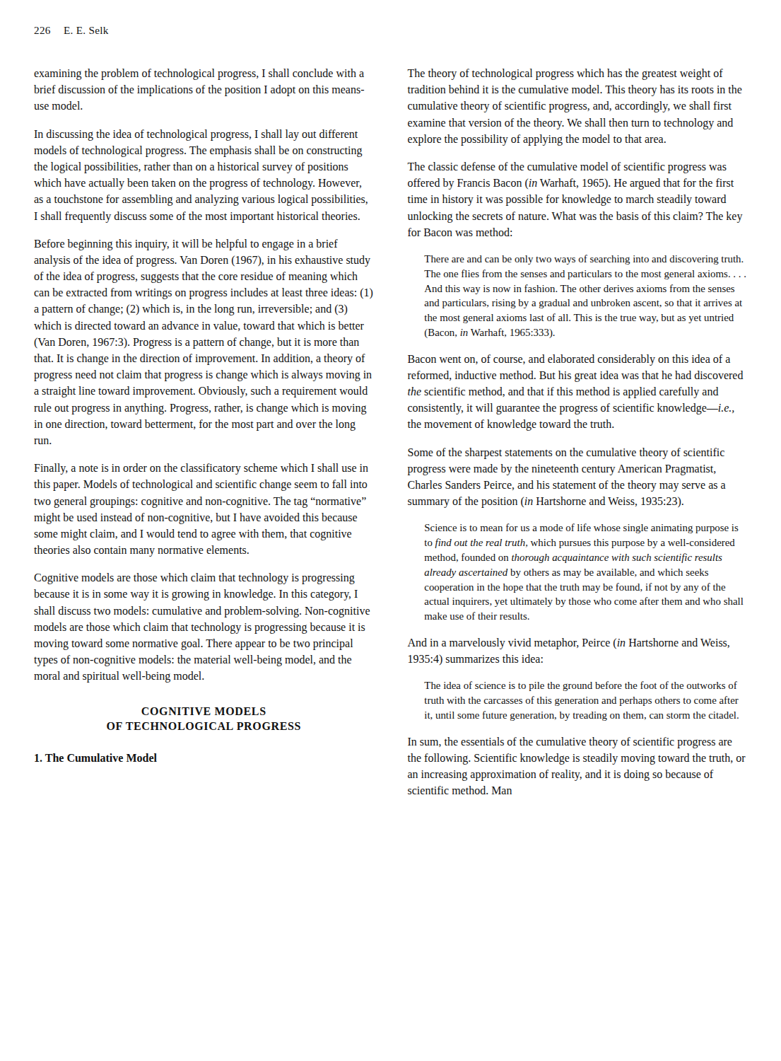226 E. E. Selk
examining the problem of technological progress, I shall conclude with a brief discussion of the implications of the position I adopt on this means-use model.
In discussing the idea of technological progress, I shall lay out different models of technological progress. The emphasis shall be on constructing the logical possibilities, rather than on a historical survey of positions which have actually been taken on the progress of technology. However, as a touchstone for assembling and analyzing various logical possibilities, I shall frequently discuss some of the most important historical theories.
Before beginning this inquiry, it will be helpful to engage in a brief analysis of the idea of progress. Van Doren (1967), in his exhaustive study of the idea of progress, suggests that the core residue of meaning which can be extracted from writings on progress includes at least three ideas: (1) a pattern of change; (2) which is, in the long run, irreversible; and (3) which is directed toward an advance in value, toward that which is better (Van Doren, 1967:3). Progress is a pattern of change, but it is more than that. It is change in the direction of improvement. In addition, a theory of progress need not claim that progress is change which is always moving in a straight line toward improvement. Obviously, such a requirement would rule out progress in anything. Progress, rather, is change which is moving in one direction, toward betterment, for the most part and over the long run.
Finally, a note is in order on the classificatory scheme which I shall use in this paper. Models of technological and scientific change seem to fall into two general groupings: cognitive and non-cognitive. The tag “normative” might be used instead of non-cognitive, but I have avoided this because some might claim, and I would tend to agree with them, that cognitive theories also contain many normative elements.
Cognitive models are those which claim that technology is progressing because it is in some way it is growing in knowledge. In this category, I shall discuss two models: cumulative and problem-solving. Non-cognitive models are those which claim that technology is progressing because it is moving toward some normative goal. There appear to be two principal types of non-cognitive models: the material well-being model, and the moral and spiritual well-being model.
Cognitive Models
of Technological Progress
1. The Cumulative Model
The theory of technological progress which has the greatest weight of tradition behind it is the cumulative model. This theory has its roots in the cumulative theory of scientific progress, and, accordingly, we shall first examine that version of the theory. We shall then turn to technology and explore the possibility of applying the model to that area.
The classic defense of the cumulative model of scientific progress was offered by Francis Bacon (in Warhaft, 1965). He argued that for the first time in history it was possible for knowledge to march steadily toward unlocking the secrets of nature. What was the basis of this claim? The key for Bacon was method:
There are and can be only two ways of searching into and discovering truth. The one flies from the senses and particulars to the most general axioms. . . . And this way is now in fashion. The other derives axioms from the senses and particulars, rising by a gradual and unbroken ascent, so that it arrives at the most general axioms last of all. This is the true way, but as yet untried (Bacon, in Warhaft, 1965:333).
Bacon went on, of course, and elaborated considerably on this idea of a reformed, inductive method. But his great idea was that he had discovered the scientific method, and that if this method is applied carefully and consistently, it will guarantee the progress of scientific knowledge—i.e., the movement of knowledge toward the truth.
Some of the sharpest statements on the cumulative theory of scientific progress were made by the nineteenth century American Pragmatist, Charles Sanders Peirce, and his statement of the theory may serve as a summary of the position (in Hartshorne and Weiss, 1935:23).
Science is to mean for us a mode of life whose single animating purpose is to find out the real truth, which pursues this purpose by a well-considered method, founded on thorough acquaintance with such scientific results already ascertained by others as may be available, and which seeks cooperation in the hope that the truth may be found, if not by any of the actual inquirers, yet ultimately by those who come after them and who shall make use of their results.
And in a marvelously vivid metaphor, Peirce (in Hartshorne and Weiss, 1935:4) summarizes this idea:
The idea of science is to pile the ground before the foot of the outworks of truth with the carcasses of this generation and perhaps others to come after it, until some future generation, by treading on them, can storm the citadel.
In sum, the essentials of the cumulative theory of scientific progress are the following. Scientific knowledge is steadily moving toward the truth, or an increasing approximation of reality, and it is doing so because of scientific method. Man